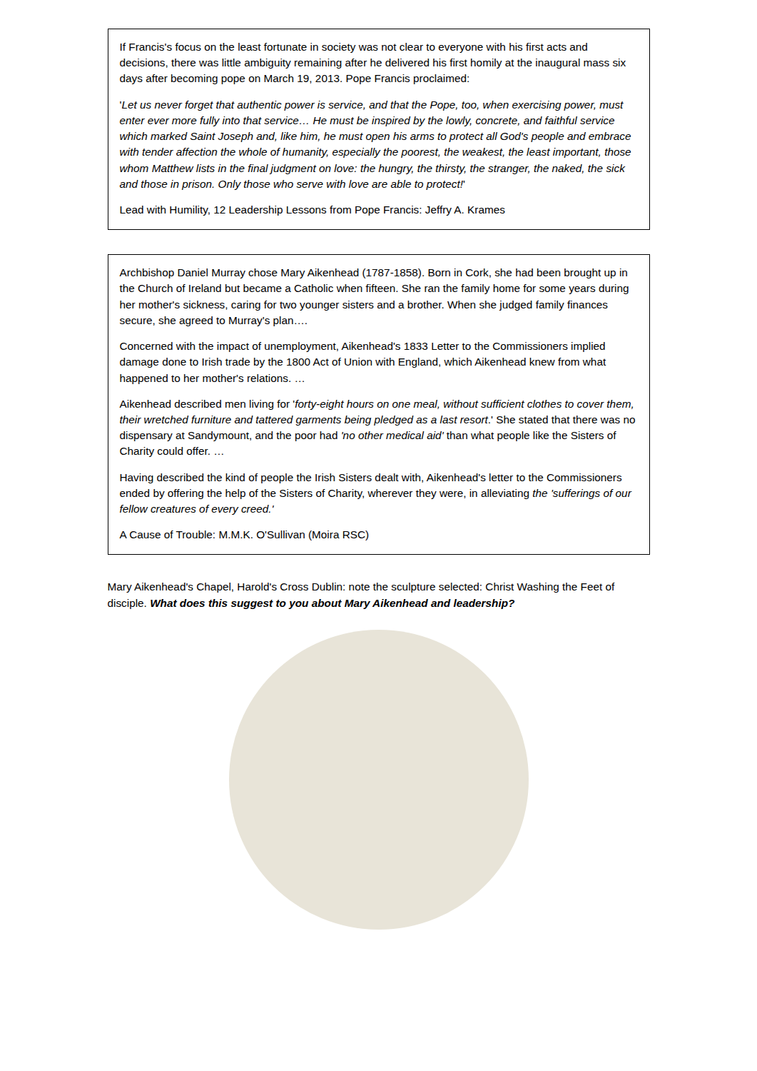If Francis's focus on the least fortunate in society was not clear to everyone with his first acts and decisions, there was little ambiguity remaining after he delivered his first homily at the inaugural mass six days after becoming pope on March 19, 2013. Pope Francis proclaimed:
'Let us never forget that authentic power is service, and that the Pope, too, when exercising power, must enter ever more fully into that service… He must be inspired by the lowly, concrete, and faithful service which marked Saint Joseph and, like him, he must open his arms to protect all God's people and embrace with tender affection the whole of humanity, especially the poorest, the weakest, the least important, those whom Matthew lists in the final judgment on love: the hungry, the thirsty, the stranger, the naked, the sick and those in prison. Only those who serve with love are able to protect!'
Lead with Humility, 12 Leadership Lessons from Pope Francis: Jeffry A. Krames
Archbishop Daniel Murray chose Mary Aikenhead (1787-1858). Born in Cork, she had been brought up in the Church of Ireland but became a Catholic when fifteen. She ran the family home for some years during her mother's sickness, caring for two younger sisters and a brother. When she judged family finances secure, she agreed to Murray's plan….
Concerned with the impact of unemployment, Aikenhead's 1833 Letter to the Commissioners implied damage done to Irish trade by the 1800 Act of Union with England, which Aikenhead knew from what happened to her mother's relations. …
Aikenhead described men living for 'forty-eight hours on one meal, without sufficient clothes to cover them, their wretched furniture and tattered garments being pledged as a last resort.' She stated that there was no dispensary at Sandymount, and the poor had 'no other medical aid' than what people like the Sisters of Charity could offer. …
Having described the kind of people the Irish Sisters dealt with, Aikenhead's letter to the Commissioners ended by offering the help of the Sisters of Charity, wherever they were, in alleviating the 'sufferings of our fellow creatures of every creed.'
A Cause of Trouble: M.M.K. O'Sullivan (Moira RSC)
Mary Aikenhead's Chapel, Harold's Cross Dublin: note the sculpture selected: Christ Washing the Feet of disciple. What does this suggest to you about Mary Aikenhead and leadership?